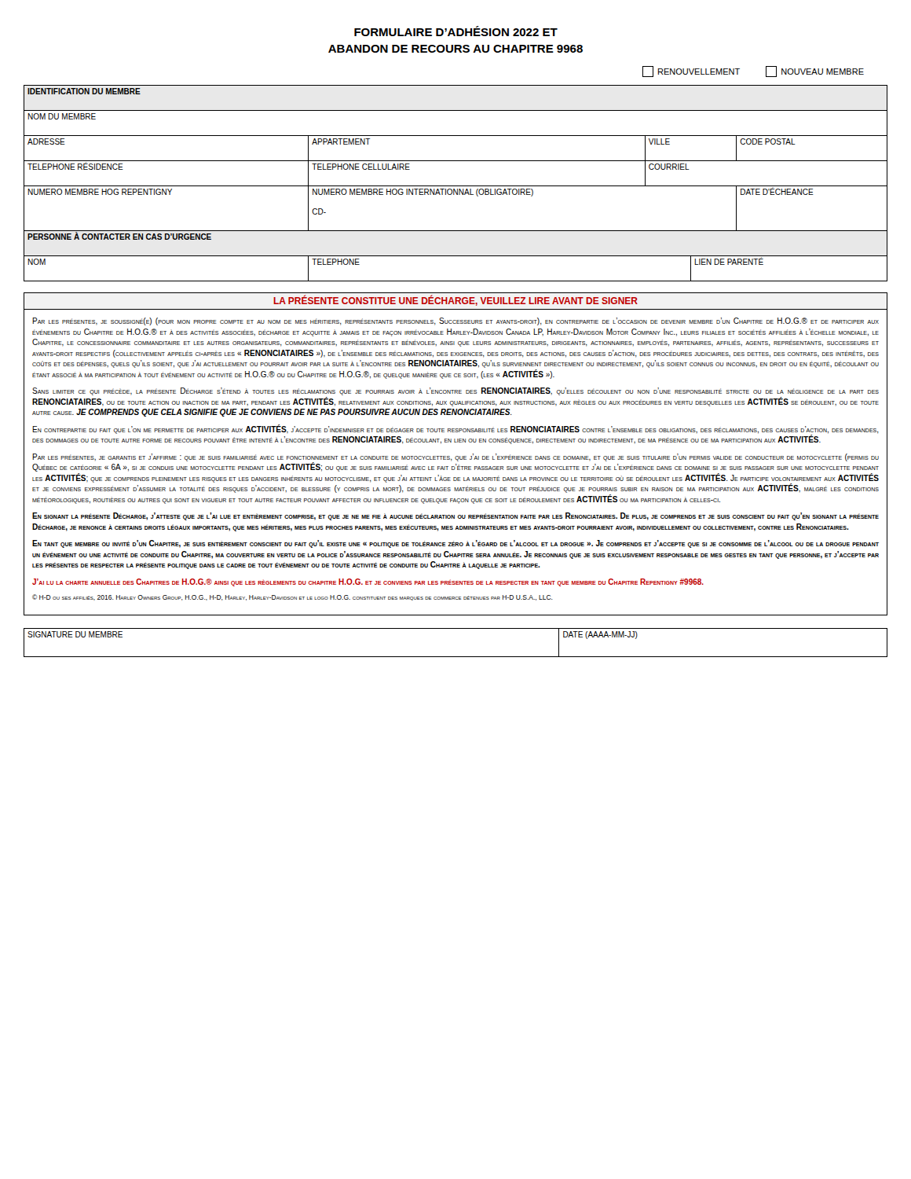FORMULAIRE D’ADHÉSION 2022 ET
ABANDON DE RECOURS AU CHAPITRE 9968
RENOUVELLEMENT NOUVEAU MEMBRE
| IDENTIFICATION DU MEMBRE |
| NOM DU MEMBRE |
| ADRESSE | APPARTEMENT | VILLE | CODE POSTAL |
| TELEPHONE RÉSIDENCE | TELEPHONE CELLULAIRE | COURRIEL |
| NUMERO MEMBRE HOG REPENTIGNY | NUMERO MEMBRE HOG INTERNATIONNAL (OBLIGATOIRE) CD- | DATE D'ÉCHEANCE |
| PERSONNE À CONTACTER EN CAS D’URGENCE |
| NOM | TELEPHONE | LIEN DE PARENTÉ |
LA PRÉSENTE CONSTITUE UNE DÉCHARGE, VEUILLEZ LIRE AVANT DE SIGNER
Par les présentes, je soussigné(e) (pour mon propre compte et au nom de mes héritiers, représentants personnels, Successeurs et ayants-droit), en contrepartie de l’occasion de devenir membre d’un Chapitre de H.O.G.® et de participer aux événements du Chapitre de H.O.G.® et à des activités associées, décharge et acquitte à jamais et de façon irrévocable Harley-Davidson Canada LP, Harley-Davidson Motor Company Inc., leurs filiales et sociétés affiliées à l’échelle mondiale, le Chapitre, le concessionnaire commanditaire et les autres organisateurs, commanditaires, représentants et bénévoles, ainsi que leurs administrateurs, dirigeants, actionnaires, employés, partenaires, affiliés, agents, représentants, successeurs et ayants-droit respectifs (collectivement appelés ci-après les « RENONCIATAIRES »), de l’ensemble des réclamations, des exigences, des droits, des actions, des causes d’action, des procédures judiciaires, des dettes, des contrats, des intérêts, des coûts et des dépenses, quels qu’ils soient, que j’ai actuellement ou pourrait avoir par la suite à l’encontre des RENONCIATAIRES, qu’ils surviennent directement ou indirectement, qu’ils soient connus ou inconnus, en droit ou en équité, découlant ou étant associé à ma participation à tout événement ou activité de H.O.G.® ou du Chapitre de H.O.G.®, de quelque manière que ce soit, (les « ACTIVITÉS »).
Sans limiter ce qui précède, la présente Décharge s’étend à toutes les réclamations que je pourrais avoir à l’encontre des RENONCIATAIRES, qu’elles découlent ou non d’une responsabilité stricte ou de la négligence de la part des RENONCIATAIRES, ou de toute action ou inaction de ma part, pendant les ACTIVITÉS, relativement aux conditions, aux qualifications, aux instructions, aux règles ou aux procédures en vertu desquelles les ACTIVITÉS se déroulent, ou de toute autre cause. JE COMPRENDS QUE CELA SIGNIFIE QUE JE CONVIENS DE NE PAS POURSUIVRE AUCUN DES RENONCIATAIRES.
En contrepartie du fait que l’on me permette de participer aux ACTIVITÉS, j’accepte d’indemniser et de dégager de toute responsabilité les RENONCIATAIRES contre l’ensemble des obligations, des réclamations, des causes d’action, des demandes, des dommages ou de toute autre forme de recours pouvant être intenté à l’encontre des RENONCIATAIRES, découlant, en lien ou en conséquence, directement ou indirectement, de ma présence ou de ma participation aux ACTIVITÉS.
Par les présentes, je garantis et j’affirme : que je suis familiarisé avec le fonctionnement et la conduite de motocyclettes, que j’ai de l’expérience dans ce domaine, et que je suis titulaire d’un permis valide de conducteur de motocyclette (permis du Québec de catégorie « 6A », si je conduis une motocyclette pendant les ACTIVITÉS; ou que je suis familiarisé avec le fait d’être passager sur une motocyclette et j’ai de l’expérience dans ce domaine si je suis passager sur une motocyclette pendant les ACTIVITÉS; que je comprends pleinement les risques et les dangers inhérents au motocyclisme, et que j’ai atteint l’âge de la majorité dans la province ou le territoire où se déroulent les ACTIVITÉS. Je participe volontairement aux ACTIVITÉS et je conviens expressément d’assumer la totalité des risques d’accident, de blessure (y compris la mort), de dommages matériels ou de tout préjudice que je pourrais subir en raison de ma participation aux ACTIVITÉS, malgré les conditions météorologiques, routières ou autres qui sont en vigueur et tout autre facteur pouvant affecter ou influencer de quelque façon que ce soit le déroulement des ACTIVITÉS ou ma participation à celles-ci.
En signant la présente Décharge, j’atteste que je l’ai lue et entièrement comprise, et que je ne me fie à aucune déclaration ou représentation faite par les Renonciataires. De plus, je comprends et je suis conscient du fait qu’en signant la présente Décharge, je renonce à certains droits légaux importants, que mes héritiers, mes plus proches parents, mes exécuteurs, mes administrateurs et mes ayants-droit pourraient avoir, individuellement ou collectivement, contre les Renonciataires.
En tant que membre ou invité d’un Chapitre, je suis entièrement conscient du fait qu’il existe une « politique de tolérance zéro à l’égard de l’alcool et la drogue ». Je comprends et j’accepte que si je consomme de l’alcool ou de la drogue pendant un événement ou une activité de conduite du Chapitre, ma couverture en vertu de la police d’assurance responsabilité du Chapitre sera annulée. Je reconnais que je suis exclusivement responsable de mes gestes en tant que personne, et j’accepte par les présentes de respecter la présente politique dans le cadre de tout événement ou de toute activité de conduite du Chapitre à laquelle je participe.
J’ai lu la charte annuelle des Chapitres de H.O.G.® ainsi que les règlements du chapitre H.O.G. et je conviens par les présentes de la respecter en tant que membre du Chapitre Repentigny #9968.
© H-D ou ses affiliés, 2016. Harley Owners Group, H.O.G., H-D, Harley, Harley-Davidson et le logo H.O.G. constituent des marques de commerce détenues par H-D U.S.A., LLC.
| SIGNATURE DU MEMBRE | DATE (AAAA-MM-JJ) |